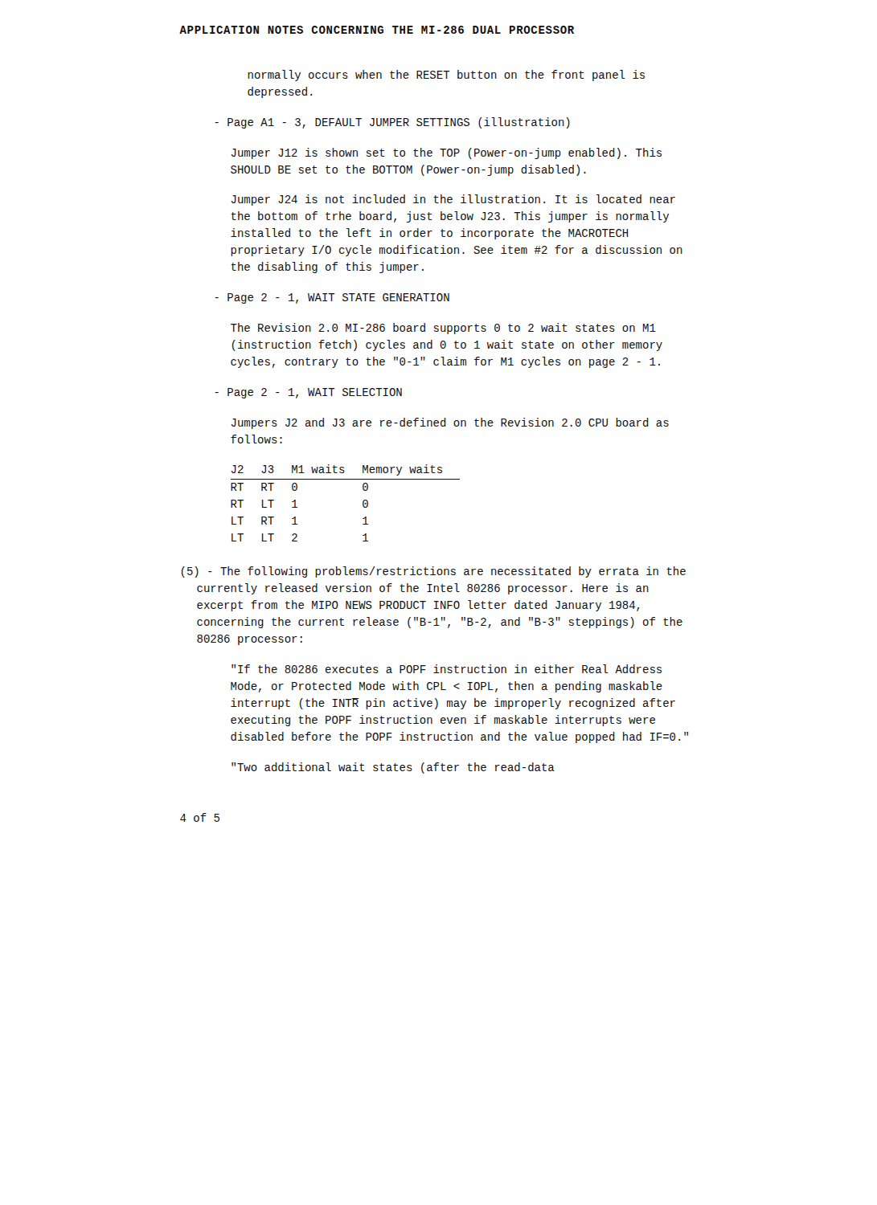APPLICATION NOTES CONCERNING THE MI-286 DUAL PROCESSOR
normally occurs when the RESET button on the front panel is depressed.
- Page A1 - 3, DEFAULT JUMPER SETTINGS (illustration)
Jumper J12 is shown set to the TOP (Power-on-jump enabled). This SHOULD BE set to the BOTTOM (Power-on-jump disabled).
Jumper J24 is not included in the illustration. It is located near the bottom of trhe board, just below J23. This jumper is normally installed to the left in order to incorporate the MACROTECH proprietary I/O cycle modification. See item #2 for a discussion on the disabling of this jumper.
- Page 2 - 1, WAIT STATE GENERATION
The Revision 2.0 MI-286 board supports 0 to 2 wait states on M1 (instruction fetch) cycles and 0 to 1 wait state on other memory cycles, contrary to the "0-1" claim for M1 cycles on page 2 - 1.
- Page 2 - 1, WAIT SELECTION
Jumpers J2 and J3 are re-defined on the Revision 2.0 CPU board as follows:
| J2 | J3 | M1 waits | Memory waits |
| --- | --- | --- | --- |
| RT | RT | 0 | 0 |
| RT | LT | 1 | 0 |
| LT | RT | 1 | 1 |
| LT | LT | 2 | 1 |
(5) - The following problems/restrictions are necessitated by errata in the currently released version of the Intel 80286 processor. Here is an excerpt from the MIPO NEWS PRODUCT INFO letter dated January 1984, concerning the current release ("B-1", "B-2, and "B-3" steppings) of the 80286 processor:
"If the 80286 executes a POPF instruction in either Real Address Mode, or Protected Mode with CPL < IOPL, then a pending maskable interrupt (the INTR̅ pin active) may be improperly recognized after executing the POPF instruction even if maskable interrupts were disabled before the POPF instruction and the value popped had IF=0."
"Two additional wait states (after the read-data
4 of 5